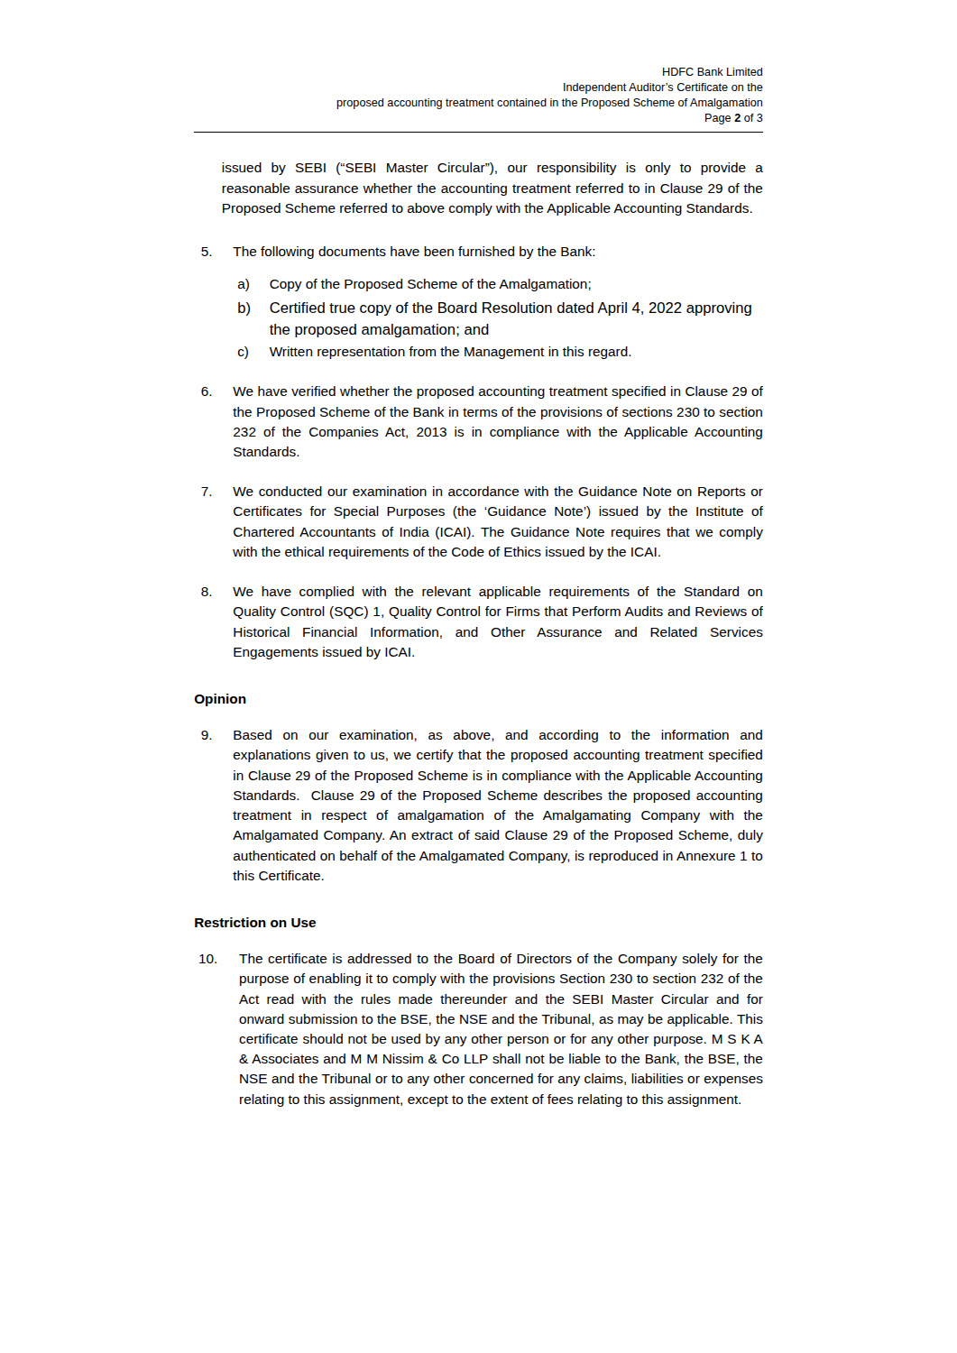HDFC Bank Limited
Independent Auditor’s Certificate on the
proposed accounting treatment contained in the Proposed Scheme of Amalgamation
Page 2 of 3
issued by SEBI (“SEBI Master Circular”), our responsibility is only to provide a reasonable assurance whether the accounting treatment referred to in Clause 29 of the Proposed Scheme referred to above comply with the Applicable Accounting Standards.
The following documents have been furnished by the Bank:
Copy of the Proposed Scheme of the Amalgamation;
Certified true copy of the Board Resolution dated April 4, 2022 approving the proposed amalgamation; and
Written representation from the Management in this regard.
We have verified whether the proposed accounting treatment specified in Clause 29 of the Proposed Scheme of the Bank in terms of the provisions of sections 230 to section 232 of the Companies Act, 2013 is in compliance with the Applicable Accounting Standards.
We conducted our examination in accordance with the Guidance Note on Reports or Certificates for Special Purposes (the ‘Guidance Note’) issued by the Institute of Chartered Accountants of India (ICAI). The Guidance Note requires that we comply with the ethical requirements of the Code of Ethics issued by the ICAI.
We have complied with the relevant applicable requirements of the Standard on Quality Control (SQC) 1, Quality Control for Firms that Perform Audits and Reviews of Historical Financial Information, and Other Assurance and Related Services Engagements issued by ICAI.
Opinion
Based on our examination, as above, and according to the information and explanations given to us, we certify that the proposed accounting treatment specified in Clause 29 of the Proposed Scheme is in compliance with the Applicable Accounting Standards. Clause 29 of the Proposed Scheme describes the proposed accounting treatment in respect of amalgamation of the Amalgamating Company with the Amalgamated Company. An extract of said Clause 29 of the Proposed Scheme, duly authenticated on behalf of the Amalgamated Company, is reproduced in Annexure 1 to this Certificate.
Restriction on Use
The certificate is addressed to the Board of Directors of the Company solely for the purpose of enabling it to comply with the provisions Section 230 to section 232 of the Act read with the rules made thereunder and the SEBI Master Circular and for onward submission to the BSE, the NSE and the Tribunal, as may be applicable. This certificate should not be used by any other person or for any other purpose. M S K A & Associates and M M Nissim & Co LLP shall not be liable to the Bank, the BSE, the NSE and the Tribunal or to any other concerned for any claims, liabilities or expenses relating to this assignment, except to the extent of fees relating to this assignment.